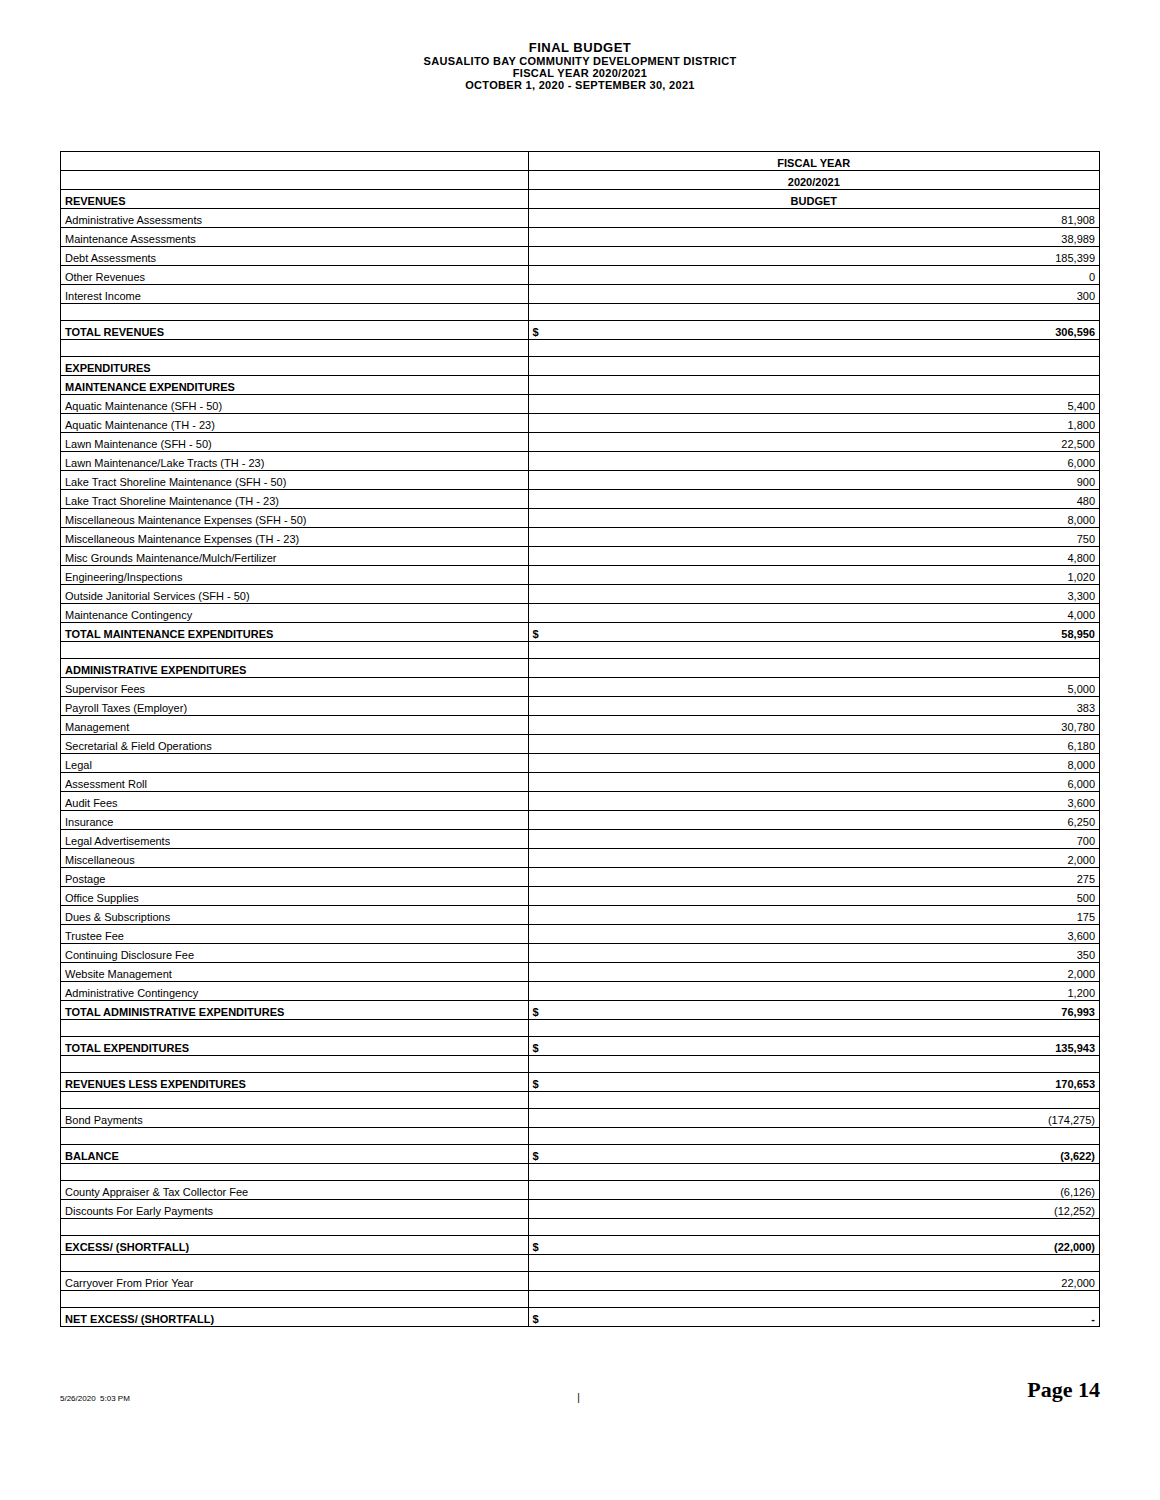FINAL BUDGET
SAUSALITO BAY COMMUNITY DEVELOPMENT DISTRICT
FISCAL YEAR 2020/2021
OCTOBER 1, 2020 - SEPTEMBER 30, 2021
| | FISCAL YEAR |
| | 2020/2021 |
| REVENUES | BUDGET |
| Administrative Assessments | 81,908 |
| Maintenance Assessments | 38,989 |
| Debt Assessments | 185,399 |
| Other Revenues | 0 |
| Interest Income | 300 |
| TOTAL REVENUES | $ 306,596 |
| EXPENDITURES | |
| MAINTENANCE EXPENDITURES | |
| Aquatic Maintenance (SFH - 50) | 5,400 |
| Aquatic Maintenance (TH - 23) | 1,800 |
| Lawn Maintenance (SFH - 50) | 22,500 |
| Lawn Maintenance/Lake Tracts (TH - 23) | 6,000 |
| Lake Tract Shoreline Maintenance (SFH - 50) | 900 |
| Lake Tract Shoreline Maintenance (TH - 23) | 480 |
| Miscellaneous Maintenance Expenses (SFH - 50) | 8,000 |
| Miscellaneous Maintenance Expenses (TH - 23) | 750 |
| Misc Grounds Maintenance/Mulch/Fertilizer | 4,800 |
| Engineering/Inspections | 1,020 |
| Outside Janitorial Services (SFH - 50) | 3,300 |
| Maintenance Contingency | 4,000 |
| TOTAL MAINTENANCE EXPENDITURES | $ 58,950 |
| ADMINISTRATIVE EXPENDITURES | |
| Supervisor Fees | 5,000 |
| Payroll Taxes (Employer) | 383 |
| Management | 30,780 |
| Secretarial & Field Operations | 6,180 |
| Legal | 8,000 |
| Assessment Roll | 6,000 |
| Audit Fees | 3,600 |
| Insurance | 6,250 |
| Legal Advertisements | 700 |
| Miscellaneous | 2,000 |
| Postage | 275 |
| Office Supplies | 500 |
| Dues & Subscriptions | 175 |
| Trustee Fee | 3,600 |
| Continuing Disclosure Fee | 350 |
| Website Management | 2,000 |
| Administrative Contingency | 1,200 |
| TOTAL ADMINISTRATIVE EXPENDITURES | $ 76,993 |
| TOTAL EXPENDITURES | $ 135,943 |
| REVENUES LESS EXPENDITURES | $ 170,653 |
| Bond Payments | (174,275) |
| BALANCE | $ (3,622) |
| County Appraiser & Tax Collector Fee | (6,126) |
| Discounts For Early Payments | (12,252) |
| EXCESS/ (SHORTFALL) | $ (22,000) |
| Carryover From Prior Year | 22,000 |
| NET EXCESS/ (SHORTFALL) | $ - |
5/26/2020 5:03 PM
|
Page 14